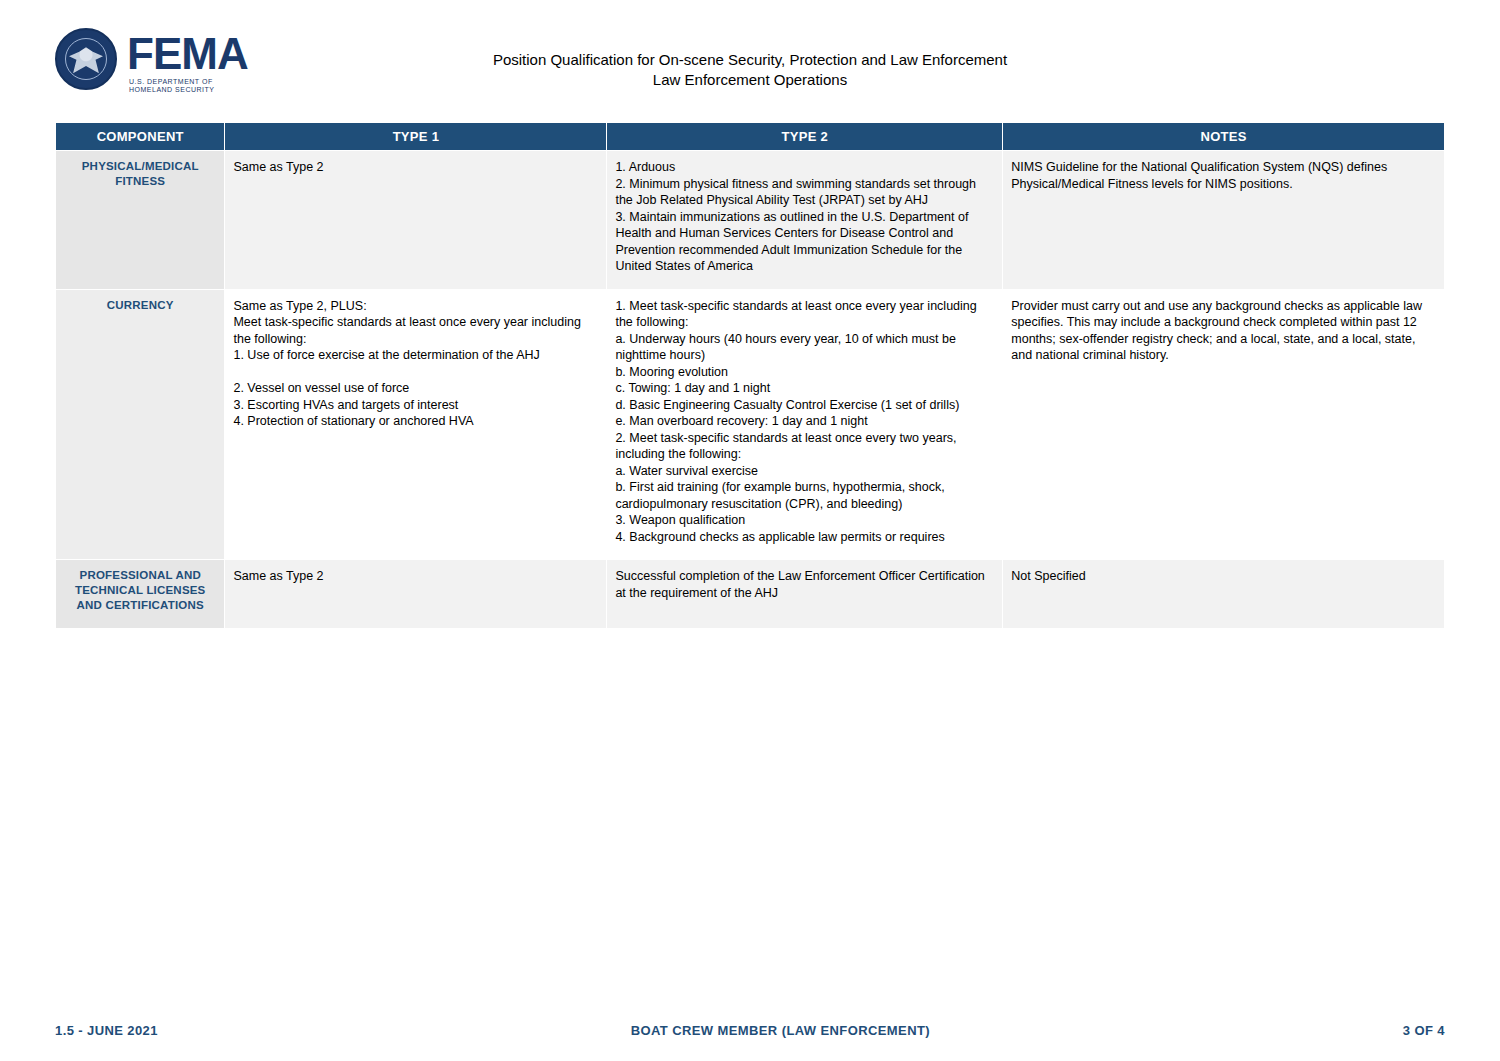FEMA
U.S. Department of
Homeland Security
Position Qualification for On-scene Security, Protection and Law Enforcement
Law Enforcement Operations
| COMPONENT | TYPE 1 | TYPE 2 | NOTES |
| --- | --- | --- | --- |
| PHYSICAL/MEDICAL FITNESS | Same as Type 2 | 1. Arduous 2. Minimum physical fitness and swimming standards set through the Job Related Physical Ability Test (JRPAT) set by AHJ 3. Maintain immunizations as outlined in the U.S. Department of Health and Human Services Centers for Disease Control and Prevention recommended Adult Immunization Schedule for the United States of America | NIMS Guideline for the National Qualification System (NQS) defines Physical/Medical Fitness levels for NIMS positions. |
| CURRENCY | Same as Type 2, PLUS: Meet task-specific standards at least once every year including the following: 1. Use of force exercise at the determination of the AHJ 2. Vessel on vessel use of force 3. Escorting HVAs and targets of interest 4. Protection of stationary or anchored HVA | 1. Meet task-specific standards at least once every year including the following: a. Underway hours (40 hours every year, 10 of which must be nighttime hours) b. Mooring evolution c. Towing: 1 day and 1 night d. Basic Engineering Casualty Control Exercise (1 set of drills) e. Man overboard recovery: 1 day and 1 night 2. Meet task-specific standards at least once every two years, including the following: a. Water survival exercise b. First aid training (for example burns, hypothermia, shock, cardiopulmonary resuscitation (CPR), and bleeding) 3. Weapon qualification 4. Background checks as applicable law permits or requires | Provider must carry out and use any background checks as applicable law specifies. This may include a background check completed within past 12 months; sex-offender registry check; and a local, state, and a local, state, and national criminal history. |
| PROFESSIONAL AND TECHNICAL LICENSES AND CERTIFICATIONS | Same as Type 2 | Successful completion of the Law Enforcement Officer Certification at the requirement of the AHJ | Not Specified |
1.5 - JUNE 2021
BOAT CREW MEMBER (LAW ENFORCEMENT)
3 OF 4